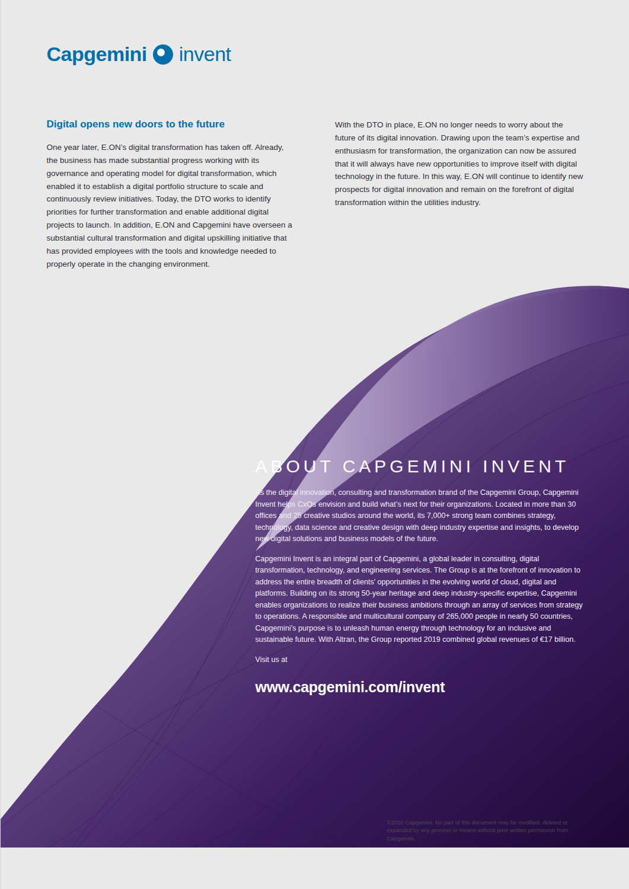Capgemini invent
Digital opens new doors to the future
One year later, E.ON’s digital transformation has taken off. Already, the business has made substantial progress working with its governance and operating model for digital transformation, which enabled it to establish a digital portfolio structure to scale and continuously review initiatives. Today, the DTO works to identify priorities for further transformation and enable additional digital projects to launch. In addition, E.ON and Capgemini have overseen a substantial cultural transformation and digital upskilling initiative that has provided employees with the tools and knowledge needed to properly operate in the changing environment.
With the DTO in place, E.ON no longer needs to worry about the future of its digital innovation. Drawing upon the team’s expertise and enthusiasm for transformation, the organization can now be assured that it will always have new opportunities to improve itself with digital technology in the future. In this way, E.ON will continue to identify new prospects for digital innovation and remain on the forefront of digital transformation within the utilities industry.
ABOUT CAPGEMINI INVENT
As the digital innovation, consulting and transformation brand of the Capgemini Group, Capgemini Invent helps CxOs envision and build what’s next for their organizations. Located in more than 30 offices and 25 creative studios around the world, its 7,000+ strong team combines strategy, technology, data science and creative design with deep industry expertise and insights, to develop new digital solutions and business models of the future.
Capgemini Invent is an integral part of Capgemini, a global leader in consulting, digital transformation, technology, and engineering services. The Group is at the forefront of innovation to address the entire breadth of clients’ opportunities in the evolving world of cloud, digital and platforms. Building on its strong 50-year heritage and deep industry-specific expertise, Capgemini enables organizations to realize their business ambitions through an array of services from strategy to operations. A responsible and multicultural company of 265,000 people in nearly 50 countries, Capgemini’s purpose is to unleash human energy through technology for an inclusive and sustainable future. With Altran, the Group reported 2019 combined global revenues of €17 billion.
Visit us at
www.capgemini.com/invent
©2020 Capgemini. No part of this document may be modified, deleted or expanded by any process or means without prior written permission from Capgemini.